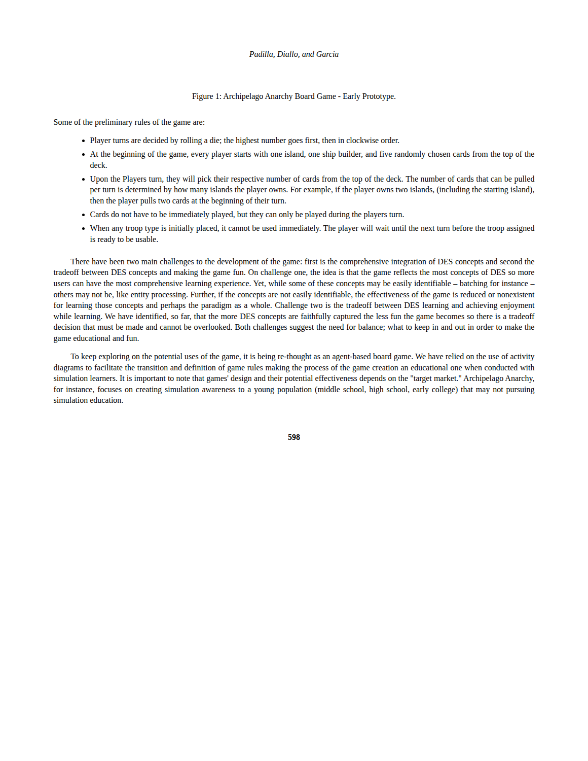Padilla, Diallo, and Garcia
Figure 1: Archipelago Anarchy Board Game - Early Prototype.
Some of the preliminary rules of the game are:
Player turns are decided by rolling a die; the highest number goes first, then in clockwise order.
At the beginning of the game, every player starts with one island, one ship builder, and five randomly chosen cards from the top of the deck.
Upon the Players turn, they will pick their respective number of cards from the top of the deck. The number of cards that can be pulled per turn is determined by how many islands the player owns. For example, if the player owns two islands, (including the starting island), then the player pulls two cards at the beginning of their turn.
Cards do not have to be immediately played, but they can only be played during the players turn.
When any troop type is initially placed, it cannot be used immediately. The player will wait until the next turn before the troop assigned is ready to be usable.
There have been two main challenges to the development of the game: first is the comprehensive integration of DES concepts and second the tradeoff between DES concepts and making the game fun. On challenge one, the idea is that the game reflects the most concepts of DES so more users can have the most comprehensive learning experience. Yet, while some of these concepts may be easily identifiable – batching for instance – others may not be, like entity processing. Further, if the concepts are not easily identifiable, the effectiveness of the game is reduced or nonexistent for learning those concepts and perhaps the paradigm as a whole. Challenge two is the tradeoff between DES learning and achieving enjoyment while learning. We have identified, so far, that the more DES concepts are faithfully captured the less fun the game becomes so there is a tradeoff decision that must be made and cannot be overlooked. Both challenges suggest the need for balance; what to keep in and out in order to make the game educational and fun.
To keep exploring on the potential uses of the game, it is being re-thought as an agent-based board game. We have relied on the use of activity diagrams to facilitate the transition and definition of game rules making the process of the game creation an educational one when conducted with simulation learners. It is important to note that games' design and their potential effectiveness depends on the "target market." Archipelago Anarchy, for instance, focuses on creating simulation awareness to a young population (middle school, high school, early college) that may not pursuing simulation education.
598